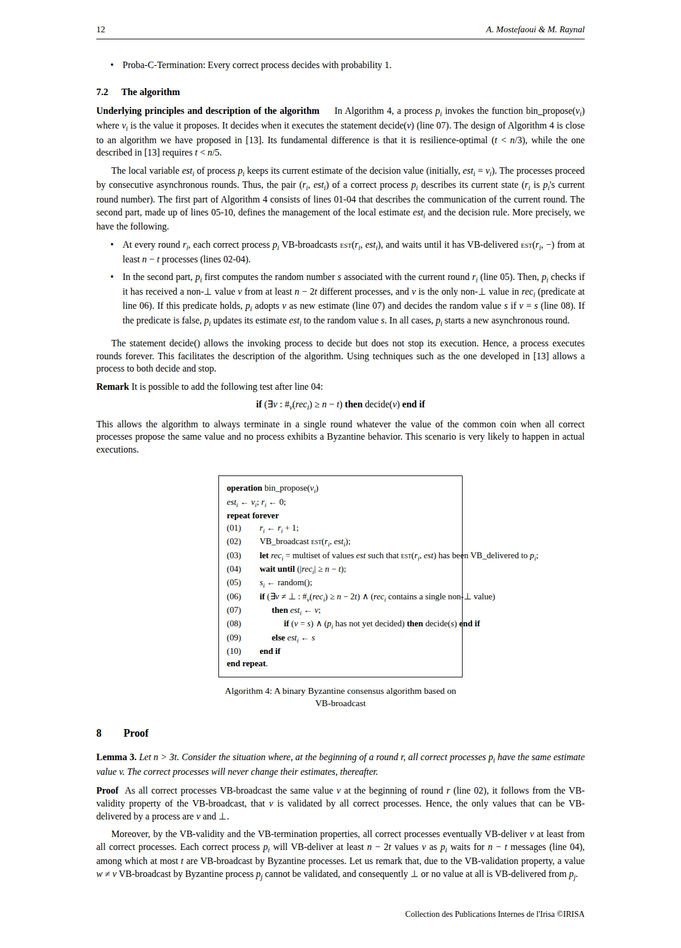12 A. Mostefaoui & M. Raynal
Proba-C-Termination: Every correct process decides with probability 1.
7.2 The algorithm
Underlying principles and description of the algorithm In Algorithm 4, a process pi invokes the function bin_propose(vi) where vi is the value it proposes. It decides when it executes the statement decide(v) (line 07). The design of Algorithm 4 is close to an algorithm we have proposed in [13]. Its fundamental difference is that it is resilience-optimal (t < n/3), while the one described in [13] requires t < n/5.
The local variable esti of process pi keeps its current estimate of the decision value (initially, esti = vi). The processes proceed by consecutive asynchronous rounds. Thus, the pair (ri, esti) of a correct process pi describes its current state (ri is pi's current round number). The first part of Algorithm 4 consists of lines 01-04 that describes the communication of the current round. The second part, made up of lines 05-10, defines the management of the local estimate esti and the decision rule. More precisely, we have the following.
At every round ri, each correct process pi VB-broadcasts est(ri, esti), and waits until it has VB-delivered est(ri, −) from at least n − t processes (lines 02-04).
In the second part, pi first computes the random number s associated with the current round ri (line 05). Then, pi checks if it has received a non-⊥ value v from at least n − 2t different processes, and v is the only non-⊥ value in reci (predicate at line 06). If this predicate holds, pi adopts v as new estimate (line 07) and decides the random value s if v = s (line 08). If the predicate is false, pi updates its estimate esti to the random value s. In all cases, pi starts a new asynchronous round.
The statement decide() allows the invoking process to decide but does not stop its execution. Hence, a process executes rounds forever. This facilitates the description of the algorithm. Using techniques such as the one developed in [13] allows a process to both decide and stop.
Remark It is possible to add the following test after line 04:
if (∃v : #v(reci) ≥ n − t) then decide(v) end if
This allows the algorithm to always terminate in a single round whatever the value of the common coin when all correct processes propose the same value and no process exhibits a Byzantine behavior. This scenario is very likely to happen in actual executions.
operation bin_propose(vi)
esti ← vi; ri ← 0;
repeat forever
(01) ri ← ri + 1;
(02) VB_broadcast est(ri, esti);
(03) let reci = multiset of values est such that est(ri, est) has been VB_delivered to pi;
(04) wait until (|reci| ≥ n − t);
(05) si ← random();
(06) if (∃v ≠ ⊥ : #v(reci) ≥ n − 2t) ∧ (reci contains a single non-⊥ value)
(07) then esti ← v;
(08) if (v = s) ∧ (pi has not yet decided) then decide(s) end if
(09) else esti ← s
(10) end if
end repeat.
Algorithm 4: A binary Byzantine consensus algorithm based on VB-broadcast
8 Proof
Lemma 3. Let n > 3t. Consider the situation where, at the beginning of a round r, all correct processes pi have the same estimate value v. The correct processes will never change their estimates, thereafter.
Proof As all correct processes VB-broadcast the same value v at the beginning of round r (line 02), it follows from the VB-validity property of the VB-broadcast, that v is validated by all correct processes. Hence, the only values that can be VB-delivered by a process are v and ⊥.
Moreover, by the VB-validity and the VB-termination properties, all correct processes eventually VB-deliver v at least from all correct processes. Each correct process pi will VB-deliver at least n − 2t values v as pi waits for n − t messages (line 04), among which at most t are VB-broadcast by Byzantine processes. Let us remark that, due to the VB-validation property, a value w ≠ v VB-broadcast by Byzantine process pj cannot be validated, and consequently ⊥ or no value at all is VB-delivered from pj.
Collection des Publications Internes de l'Irisa ©IRISA